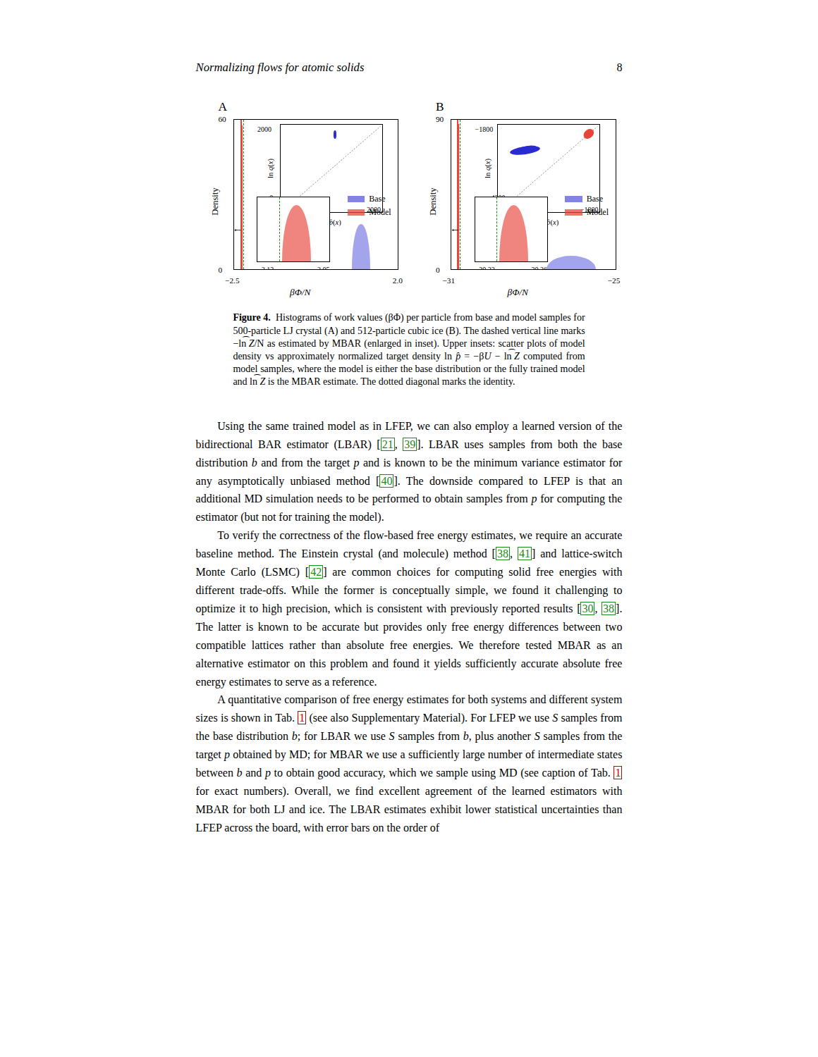Normalizing flows for atomic solids 8
A
Density
60
0
−2.5
2.0
βΦ/N
ln q(x)
2000
0
0
2000
ln p̂(x)
−2.13
−2.05
←
Base
Model
B
Density
90
0
−31
−25
βΦ/N
ln q(x)
−1800
−4300
−4300
−1800
ln p̂(x)
−30.33
−30.26
←
Base
Model
Figure 4. Histograms of work values (βΦ) per particle from base and model samples for 500-particle LJ crystal (A) and 512-particle cubic ice (B). The dashed vertical line marks −ln Z/N as estimated by MBAR (enlarged in inset). Upper insets: scatter plots of model density vs approximately normalized target density ln p̂ = −βU − ln Z computed from model samples, where the model is either the base distribution or the fully trained model and ln Z is the MBAR estimate. The dotted diagonal marks the identity.
Using the same trained model as in LFEP, we can also employ a learned version of the bidirectional BAR estimator (LBAR) [21, 39]. LBAR uses samples from both the base distribution b and from the target p and is known to be the minimum variance estimator for any asymptotically unbiased method [40]. The downside compared to LFEP is that an additional MD simulation needs to be performed to obtain samples from p for computing the estimator (but not for training the model).
To verify the correctness of the flow-based free energy estimates, we require an accurate baseline method. The Einstein crystal (and molecule) method [38, 41] and lattice-switch Monte Carlo (LSMC) [42] are common choices for computing solid free energies with different trade-offs. While the former is conceptually simple, we found it challenging to optimize it to high precision, which is consistent with previously reported results [30, 38]. The latter is known to be accurate but provides only free energy differences between two compatible lattices rather than absolute free energies. We therefore tested MBAR as an alternative estimator on this problem and found it yields sufficiently accurate absolute free energy estimates to serve as a reference.
A quantitative comparison of free energy estimates for both systems and different system sizes is shown in Tab. 1 (see also Supplementary Material). For LFEP we use S samples from the base distribution b; for LBAR we use S samples from b, plus another S samples from the target p obtained by MD; for MBAR we use a sufficiently large number of intermediate states between b and p to obtain good accuracy, which we sample using MD (see caption of Tab. 1 for exact numbers). Overall, we find excellent agreement of the learned estimators with MBAR for both LJ and ice. The LBAR estimates exhibit lower statistical uncertainties than LFEP across the board, with error bars on the order of